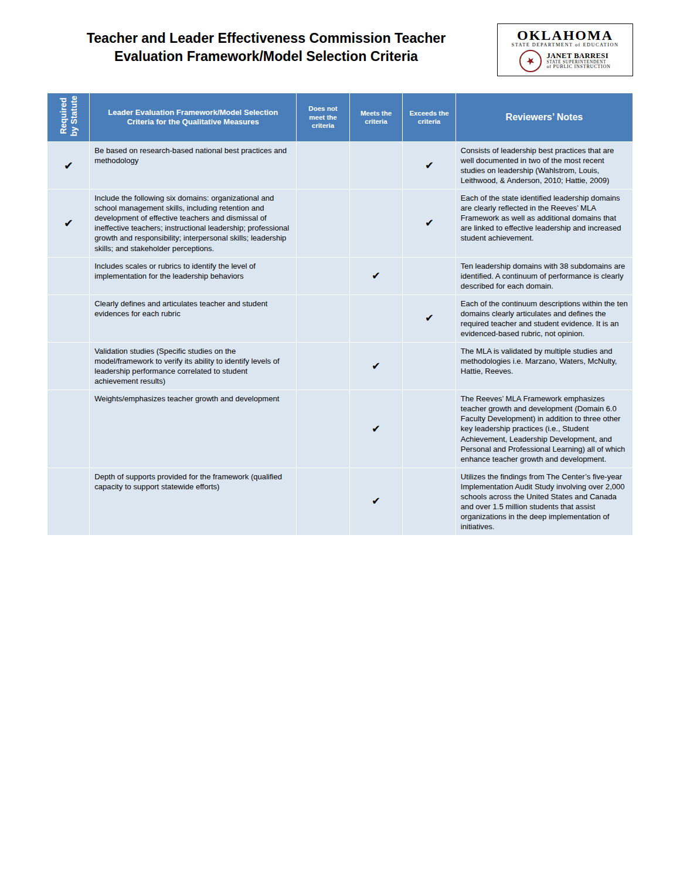Teacher and Leader Effectiveness Commission Teacher
Evaluation Framework/Model Selection Criteria
OKLAHOMA
STATE DEPARTMENT of EDUCATION
JANET BARRESI
STATE SUPERINTENDENT
of PUBLIC INSTRUCTION
| Required by Statute | Leader Evaluation Framework/Model Selection Criteria for the Qualitative Measures | Does not meet the criteria | Meets the criteria | Exceeds the criteria | Reviewers’ Notes |
| --- | --- | --- | --- | --- | --- |
| ✔ | Be based on research-based national best practices and methodology | | | ✔ | Consists of leadership best practices that are well documented in two of the most recent studies on leadership (Wahlstrom, Louis, Leithwood, & Anderson, 2010; Hattie, 2009) |
| ✔ | Include the following six domains: organizational and school management skills, including retention and development of effective teachers and dismissal of ineffective teachers; instructional leadership; professional growth and responsibility; interpersonal skills; leadership skills; and stakeholder perceptions. | | | ✔ | Each of the state identified leadership domains are clearly reflected in the Reeves’ MLA Framework as well as additional domains that are linked to effective leadership and increased student achievement. |
| | Includes scales or rubrics to identify the level of implementation for the leadership behaviors | | ✔ | | Ten leadership domains with 38 subdomains are identified. A continuum of performance is clearly described for each domain. |
| | Clearly defines and articulates teacher and student evidences for each rubric | | | ✔ | Each of the continuum descriptions within the ten domains clearly articulates and defines the required teacher and student evidence. It is an evidenced-based rubric, not opinion. |
| | Validation studies (Specific studies on the model/framework to verify its ability to identify levels of leadership performance correlated to student achievement results) | | ✔ | | The MLA is validated by multiple studies and methodologies i.e. Marzano, Waters, McNulty, Hattie, Reeves. |
| | Weights/emphasizes teacher growth and development | | ✔ | | The Reeves’ MLA Framework emphasizes teacher growth and development (Domain 6.0 Faculty Development) in addition to three other key leadership practices (i.e., Student Achievement, Leadership Development, and Personal and Professional Learning) all of which enhance teacher growth and development. |
| | Depth of supports provided for the framework (qualified capacity to support statewide efforts) | | ✔ | | Utilizes the findings from The Center’s five-year Implementation Audit Study involving over 2,000 schools across the United States and Canada and over 1.5 million students that assist organizations in the deep implementation of initiatives. |